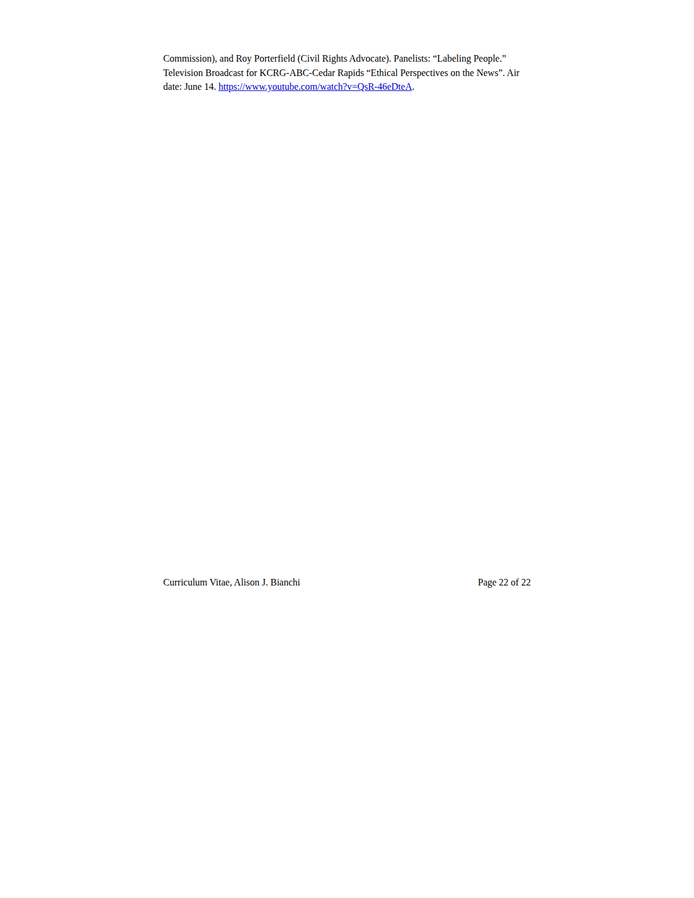Commission), and Roy Porterfield (Civil Rights Advocate). Panelists: “Labeling People.” Television Broadcast for KCRG-ABC-Cedar Rapids “Ethical Perspectives on the News”. Air date: June 14. https://www.youtube.com/watch?v=QsR-46eDteA.
Curriculum Vitae, Alison J. Bianchi
Page 22 of 22